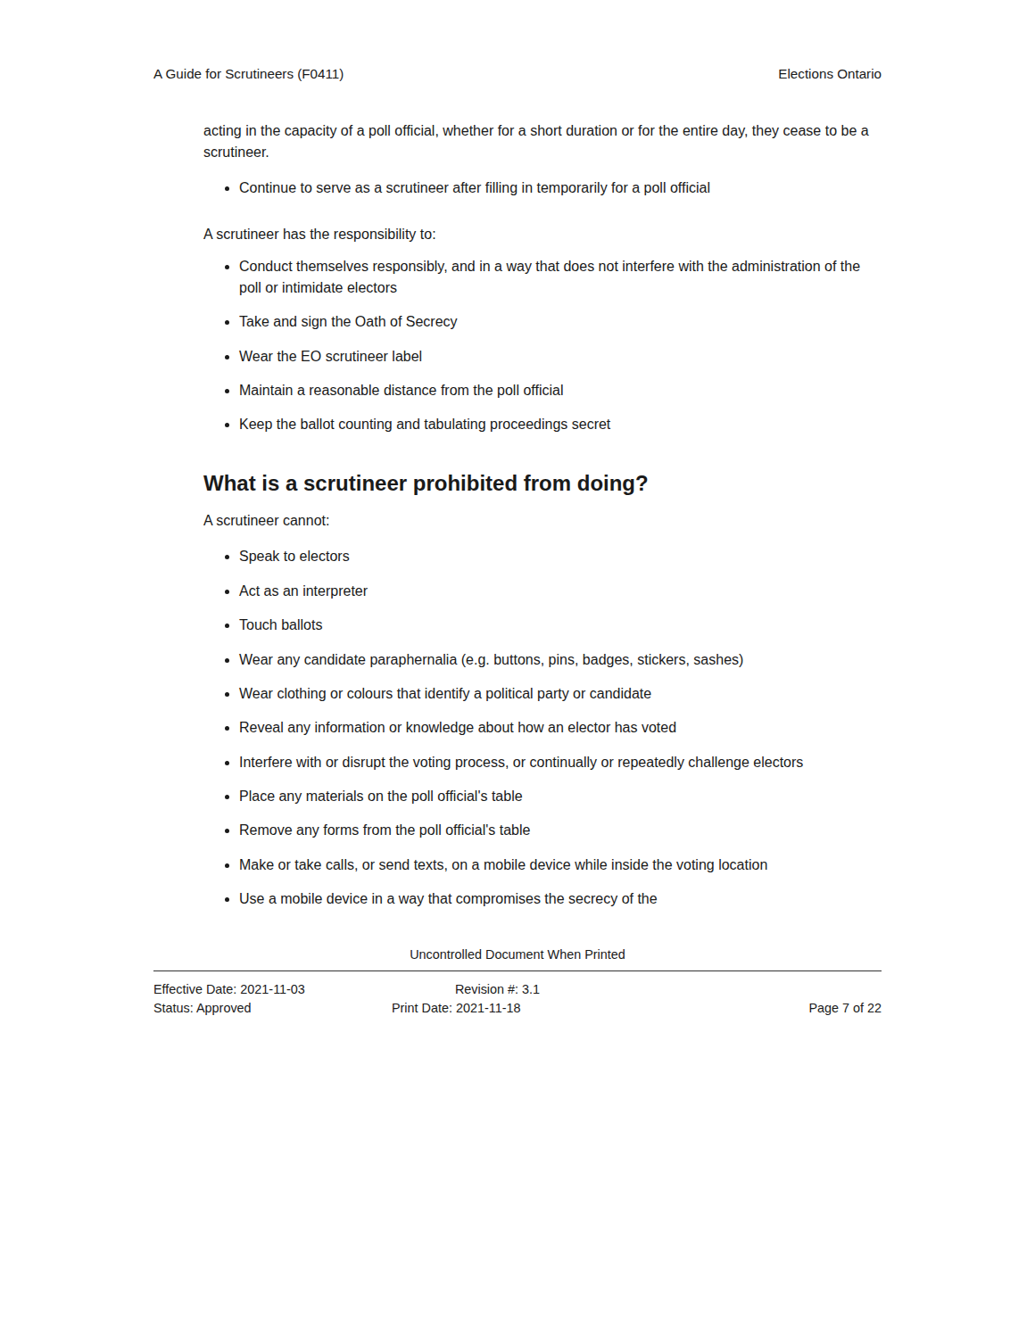A Guide for Scrutineers (F0411) Elections Ontario
acting in the capacity of a poll official, whether for a short duration or for the entire day, they cease to be a scrutineer.
Continue to serve as a scrutineer after filling in temporarily for a poll official
A scrutineer has the responsibility to:
Conduct themselves responsibly, and in a way that does not interfere with the administration of the poll or intimidate electors
Take and sign the Oath of Secrecy
Wear the EO scrutineer label
Maintain a reasonable distance from the poll official
Keep the ballot counting and tabulating proceedings secret
What is a scrutineer prohibited from doing?
A scrutineer cannot:
Speak to electors
Act as an interpreter
Touch ballots
Wear any candidate paraphernalia (e.g. buttons, pins, badges, stickers, sashes)
Wear clothing or colours that identify a political party or candidate
Reveal any information or knowledge about how an elector has voted
Interfere with or disrupt the voting process, or continually or repeatedly challenge electors
Place any materials on the poll official's table
Remove any forms from the poll official's table
Make or take calls, or send texts, on a mobile device while inside the voting location
Use a mobile device in a way that compromises the secrecy of the
Uncontrolled Document When Printed
Effective Date: 2021-11-03 Revision #: 3.1
Status: Approved Print Date: 2021-11-18 Page 7 of 22